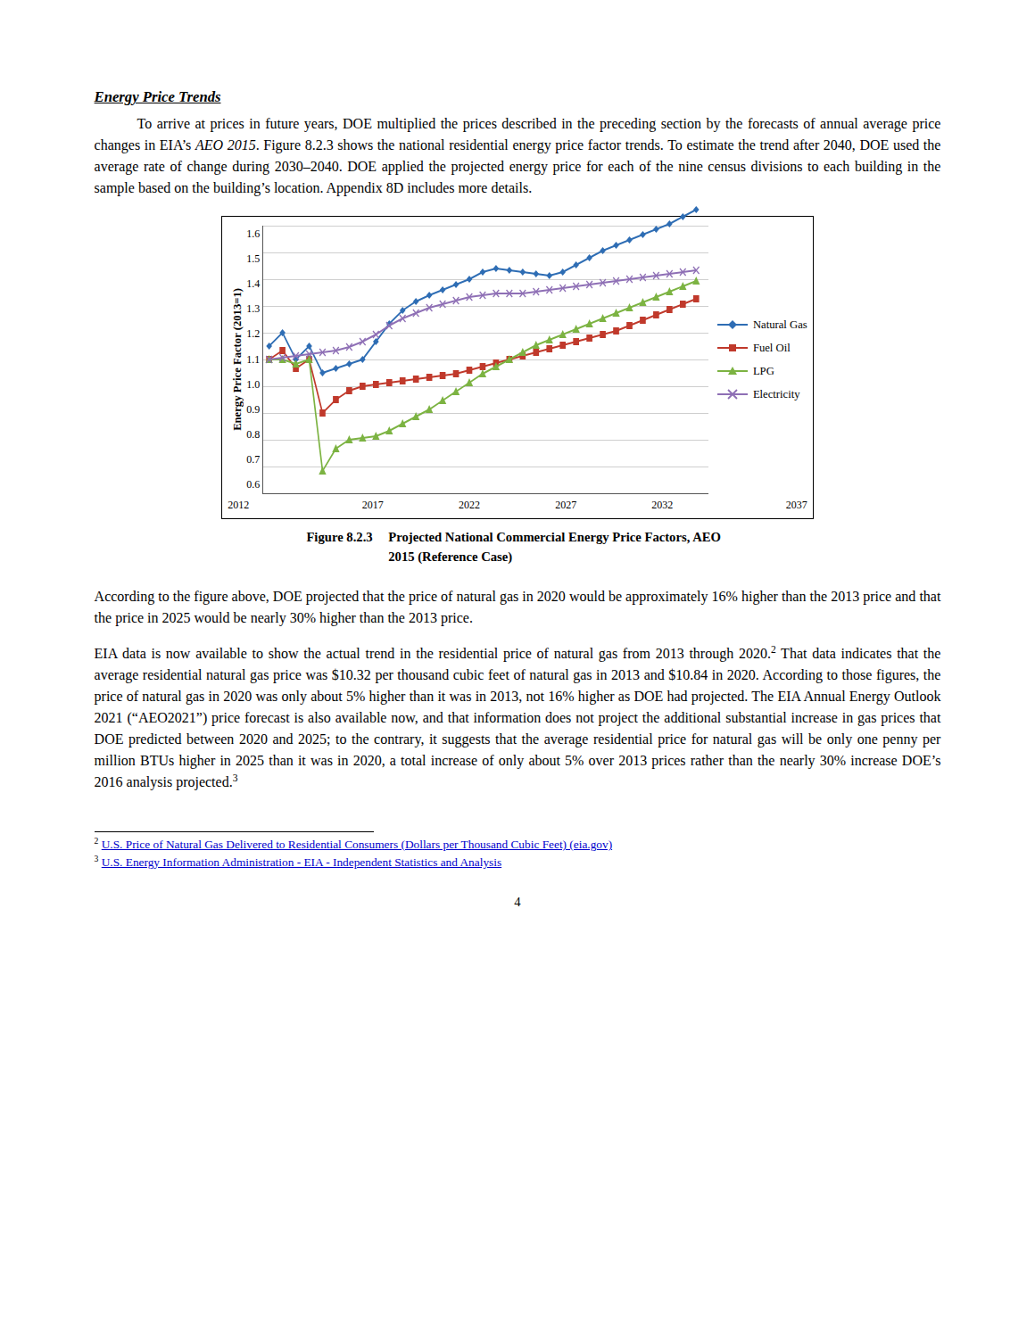Energy Price Trends
To arrive at prices in future years, DOE multiplied the prices described in the preceding section by the forecasts of annual average price changes in EIA’s AEO 2015. Figure 8.2.3 shows the national residential energy price factor trends. To estimate the trend after 2040, DOE used the average rate of change during 2030–2040. DOE applied the projected energy price for each of the nine census divisions to each building in the sample based on the building’s location. Appendix 8D includes more details.
Energy Price Factor (2013=1)
1.6 1.5 1.4 1.3 1.2 1.1 1.0 0.9 0.8 0.7 0.6
Natural Gas
Fuel Oil
LPG
Electricity
2012 2017 2022 2027 2032 2037
Figure 8.2.3 Projected National Commercial Energy Price Factors, AEO 2015 (Reference Case)
According to the figure above, DOE projected that the price of natural gas in 2020 would be approximately 16% higher than the 2013 price and that the price in 2025 would be nearly 30% higher than the 2013 price.
EIA data is now available to show the actual trend in the residential price of natural gas from 2013 through 2020.2 That data indicates that the average residential natural gas price was $10.32 per thousand cubic feet of natural gas in 2013 and $10.84 in 2020. According to those figures, the price of natural gas in 2020 was only about 5% higher than it was in 2013, not 16% higher as DOE had projected. The EIA Annual Energy Outlook 2021 (“AEO2021”) price forecast is also available now, and that information does not project the additional substantial increase in gas prices that DOE predicted between 2020 and 2025; to the contrary, it suggests that the average residential price for natural gas will be only one penny per million BTUs higher in 2025 than it was in 2020, a total increase of only about 5% over 2013 prices rather than the nearly 30% increase DOE’s 2016 analysis projected.3
2 U.S. Price of Natural Gas Delivered to Residential Consumers (Dollars per Thousand Cubic Feet) (eia.gov)
3 U.S. Energy Information Administration - EIA - Independent Statistics and Analysis
4